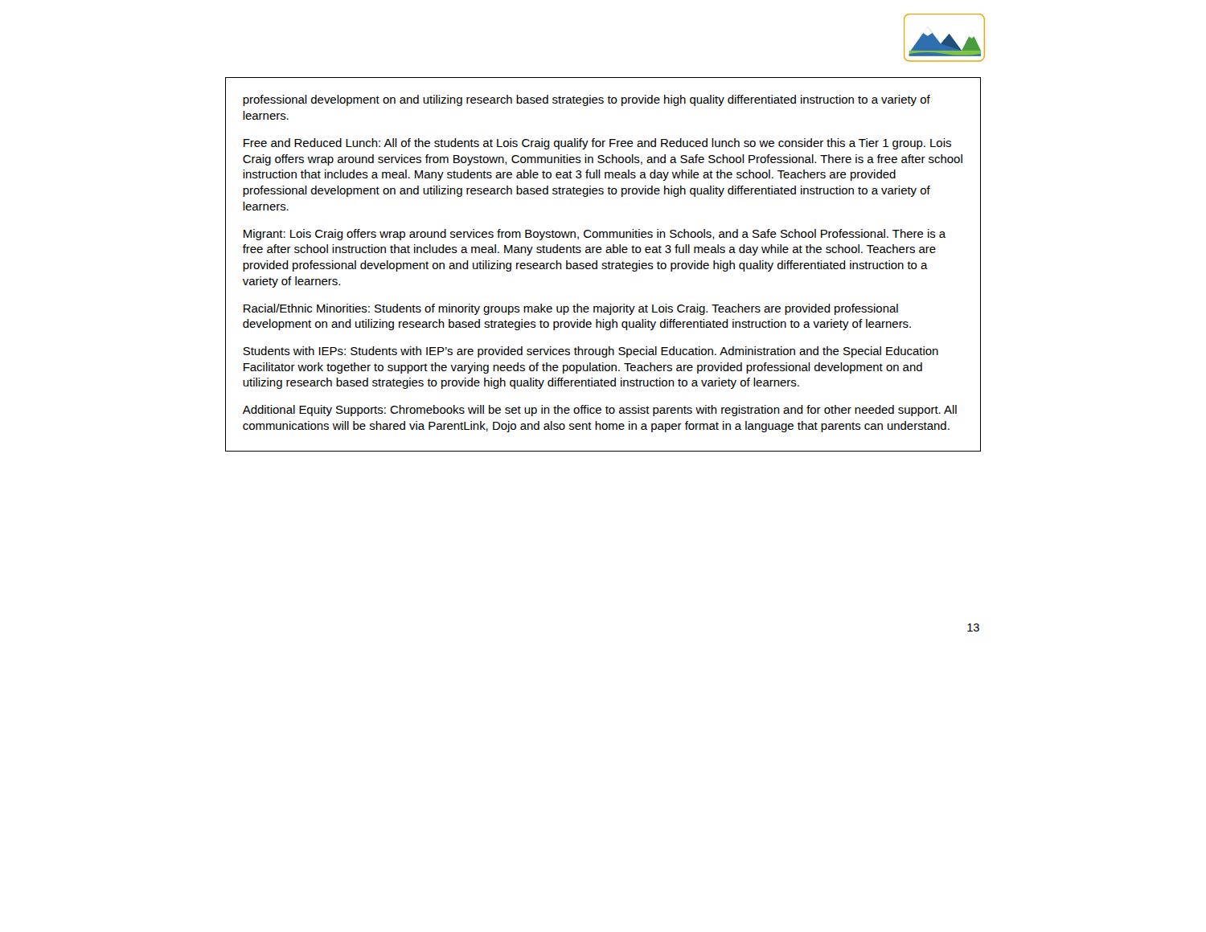professional development on and utilizing research based strategies to provide high quality differentiated instruction to a variety of learners.
Free and Reduced Lunch: All of the students at Lois Craig qualify for Free and Reduced lunch so we consider this a Tier 1 group. Lois Craig offers wrap around services from Boystown, Communities in Schools, and a Safe School Professional. There is a free after school instruction that includes a meal. Many students are able to eat 3 full meals a day while at the school. Teachers are provided professional development on and utilizing research based strategies to provide high quality differentiated instruction to a variety of learners.
Migrant: Lois Craig offers wrap around services from Boystown, Communities in Schools, and a Safe School Professional. There is a free after school instruction that includes a meal. Many students are able to eat 3 full meals a day while at the school. Teachers are provided professional development on and utilizing research based strategies to provide high quality differentiated instruction to a variety of learners.
Racial/Ethnic Minorities: Students of minority groups make up the majority at Lois Craig. Teachers are provided professional development on and utilizing research based strategies to provide high quality differentiated instruction to a variety of learners.
Students with IEPs: Students with IEP’s are provided services through Special Education. Administration and the Special Education Facilitator work together to support the varying needs of the population. Teachers are provided professional development on and utilizing research based strategies to provide high quality differentiated instruction to a variety of learners.
Additional Equity Supports: Chromebooks will be set up in the office to assist parents with registration and for other needed support. All communications will be shared via ParentLink, Dojo and also sent home in a paper format in a language that parents can understand.
13